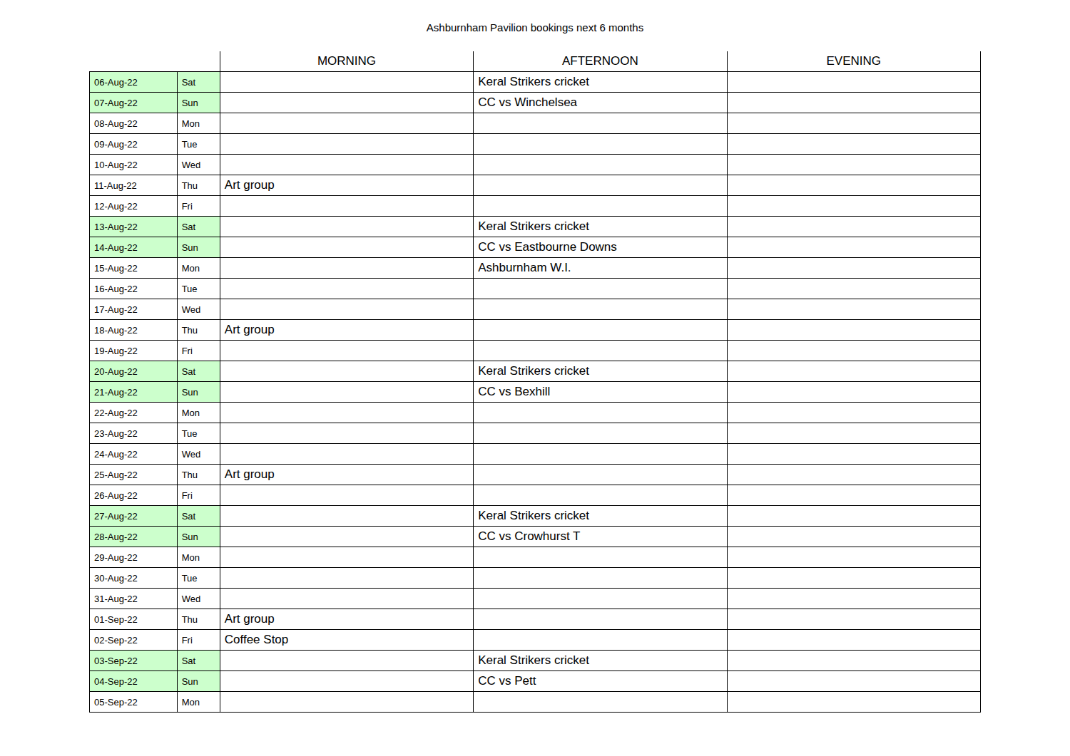Ashburnham Pavilion bookings next 6 months
| | | MORNING | AFTERNOON | EVENING |
| --- | --- | --- | --- | --- |
| 06-Aug-22 | Sat | | Keral Strikers cricket | |
| 07-Aug-22 | Sun | | CC vs Winchelsea | |
| 08-Aug-22 | Mon | | | |
| 09-Aug-22 | Tue | | | |
| 10-Aug-22 | Wed | | | |
| 11-Aug-22 | Thu | Art group | | |
| 12-Aug-22 | Fri | | | |
| 13-Aug-22 | Sat | | Keral Strikers cricket | |
| 14-Aug-22 | Sun | | CC vs Eastbourne Downs | |
| 15-Aug-22 | Mon | | Ashburnham W.I. | |
| 16-Aug-22 | Tue | | | |
| 17-Aug-22 | Wed | | | |
| 18-Aug-22 | Thu | Art group | | |
| 19-Aug-22 | Fri | | | |
| 20-Aug-22 | Sat | | Keral Strikers cricket | |
| 21-Aug-22 | Sun | | CC vs Bexhill | |
| 22-Aug-22 | Mon | | | |
| 23-Aug-22 | Tue | | | |
| 24-Aug-22 | Wed | | | |
| 25-Aug-22 | Thu | Art group | | |
| 26-Aug-22 | Fri | | | |
| 27-Aug-22 | Sat | | Keral Strikers cricket | |
| 28-Aug-22 | Sun | | CC vs Crowhurst T | |
| 29-Aug-22 | Mon | | | |
| 30-Aug-22 | Tue | | | |
| 31-Aug-22 | Wed | | | |
| 01-Sep-22 | Thu | Art group | | |
| 02-Sep-22 | Fri | Coffee Stop | | |
| 03-Sep-22 | Sat | | Keral Strikers cricket | |
| 04-Sep-22 | Sun | | CC vs Pett | |
| 05-Sep-22 | Mon | | | |